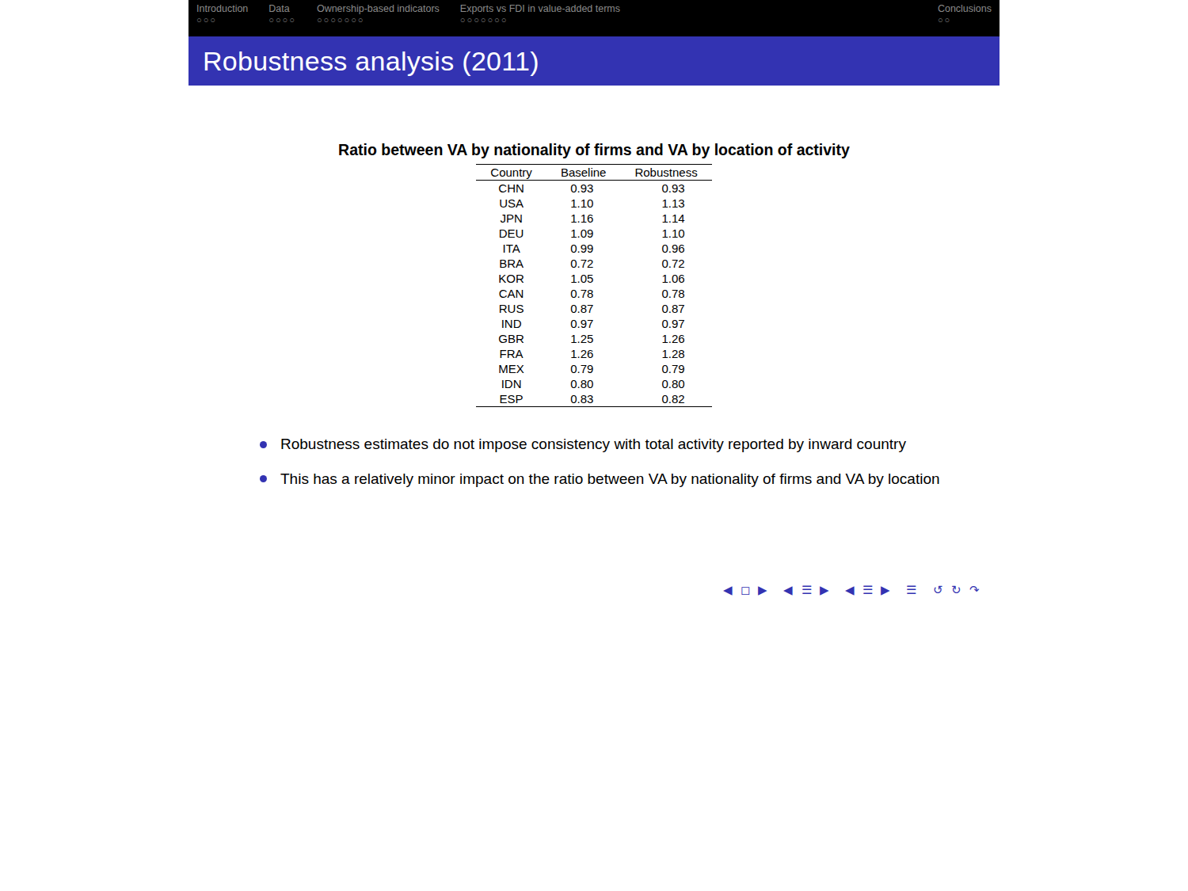Introduction ○○○
Data ○○○○
Ownership-based indicators ○○○○○○○
Exports vs FDI in value-added terms ○○○○○○○
Conclusions ○○
Robustness analysis (2011)
Ratio between VA by nationality of firms and VA by location of activity
| Country | Baseline | Robustness |
| --- | --- | --- |
| CHN | 0.93 | 0.93 |
| USA | 1.10 | 1.13 |
| JPN | 1.16 | 1.14 |
| DEU | 1.09 | 1.10 |
| ITA | 0.99 | 0.96 |
| BRA | 0.72 | 0.72 |
| KOR | 1.05 | 1.06 |
| CAN | 0.78 | 0.78 |
| RUS | 0.87 | 0.87 |
| IND | 0.97 | 0.97 |
| GBR | 1.25 | 1.26 |
| FRA | 1.26 | 1.28 |
| MEX | 0.79 | 0.79 |
| IDN | 0.80 | 0.80 |
| ESP | 0.83 | 0.82 |
Robustness estimates do not impose consistency with total activity reported by inward country
This has a relatively minor impact on the ratio between VA by nationality of firms and VA by location
◀ ◻ ▶ ◀ ☰ ▶ ◀ ☰ ▶ ☰ ↺ ↻ ↷